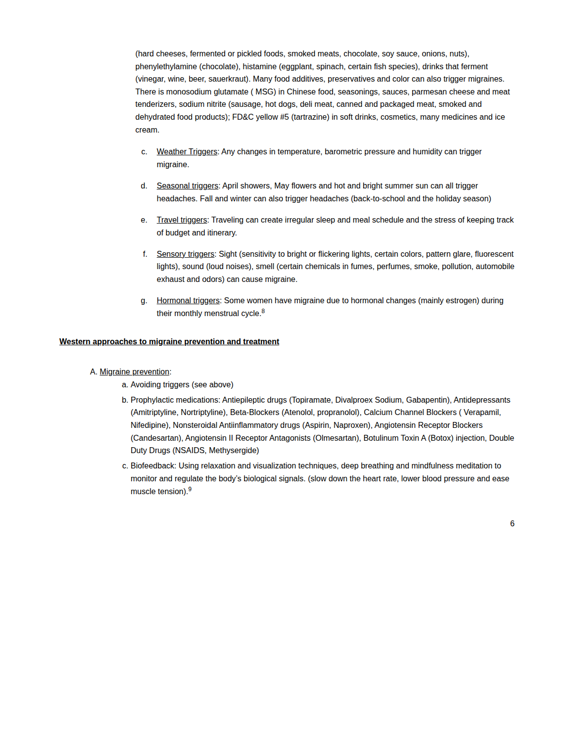(hard cheeses, fermented or pickled foods, smoked meats, chocolate, soy sauce, onions, nuts), phenylethylamine (chocolate), histamine (eggplant, spinach, certain fish species), drinks that ferment (vinegar, wine, beer, sauerkraut). Many food additives, preservatives and color can also trigger migraines. There is monosodium glutamate ( MSG) in Chinese food, seasonings, sauces, parmesan cheese and meat tenderizers, sodium nitrite (sausage, hot dogs, deli meat, canned and packaged meat, smoked and dehydrated food products); FD&C yellow #5 (tartrazine) in soft drinks, cosmetics, many medicines and ice cream.
Weather Triggers: Any changes in temperature, barometric pressure and humidity can trigger migraine.
Seasonal triggers: April showers, May flowers and hot and bright summer sun can all trigger headaches. Fall and winter can also trigger headaches (back-to-school and the holiday season)
Travel triggers: Traveling can create irregular sleep and meal schedule and the stress of keeping track of budget and itinerary.
Sensory triggers: Sight (sensitivity to bright or flickering lights, certain colors, pattern glare, fluorescent lights), sound (loud noises), smell (certain chemicals in fumes, perfumes, smoke, pollution, automobile exhaust and odors) can cause migraine.
Hormonal triggers: Some women have migraine due to hormonal changes (mainly estrogen) during their monthly menstrual cycle.8
Western approaches to migraine prevention and treatment
Migraine prevention:
Avoiding triggers (see above)
Prophylactic medications: Antiepileptic drugs (Topiramate, Divalproex Sodium, Gabapentin), Antidepressants (Amitriptyline, Nortriptyline), Beta-Blockers (Atenolol, propranolol), Calcium Channel Blockers ( Verapamil, Nifedipine), Nonsteroidal Antiinflammatory drugs (Aspirin, Naproxen), Angiotensin Receptor Blockers (Candesartan), Angiotensin II Receptor Antagonists (Olmesartan), Botulinum Toxin A (Botox) injection, Double Duty Drugs (NSAIDS, Methysergide)
Biofeedback: Using relaxation and visualization techniques, deep breathing and mindfulness meditation to monitor and regulate the body’s biological signals. (slow down the heart rate, lower blood pressure and ease muscle tension).9
6